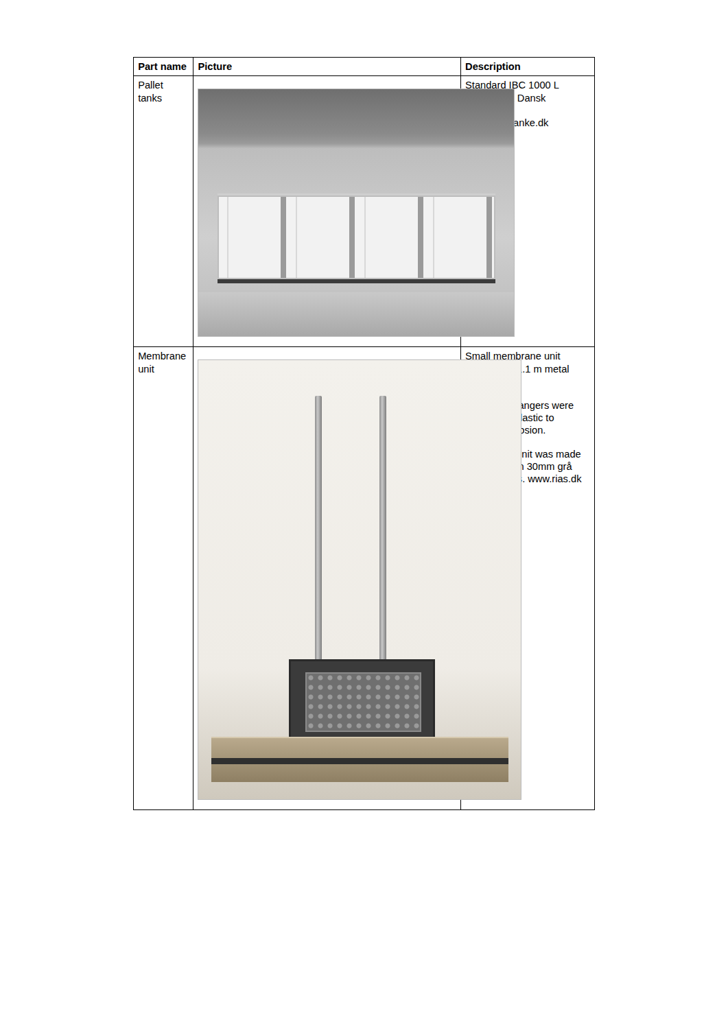| Part name | Picture | Description |
| --- | --- | --- |
| Pallet tanks | | Standard IBC 1000 L Mixtank fra Dansk Emballage www.palletanke.dk |
| Membrane unit | | Small membrane unit holder with 1.1 m metal hanger. The metal hangers were covered in plastic to prevent corrosion. Membrane unit was made to order by in 30mm grå PVC by Rias. www.rias.dk |